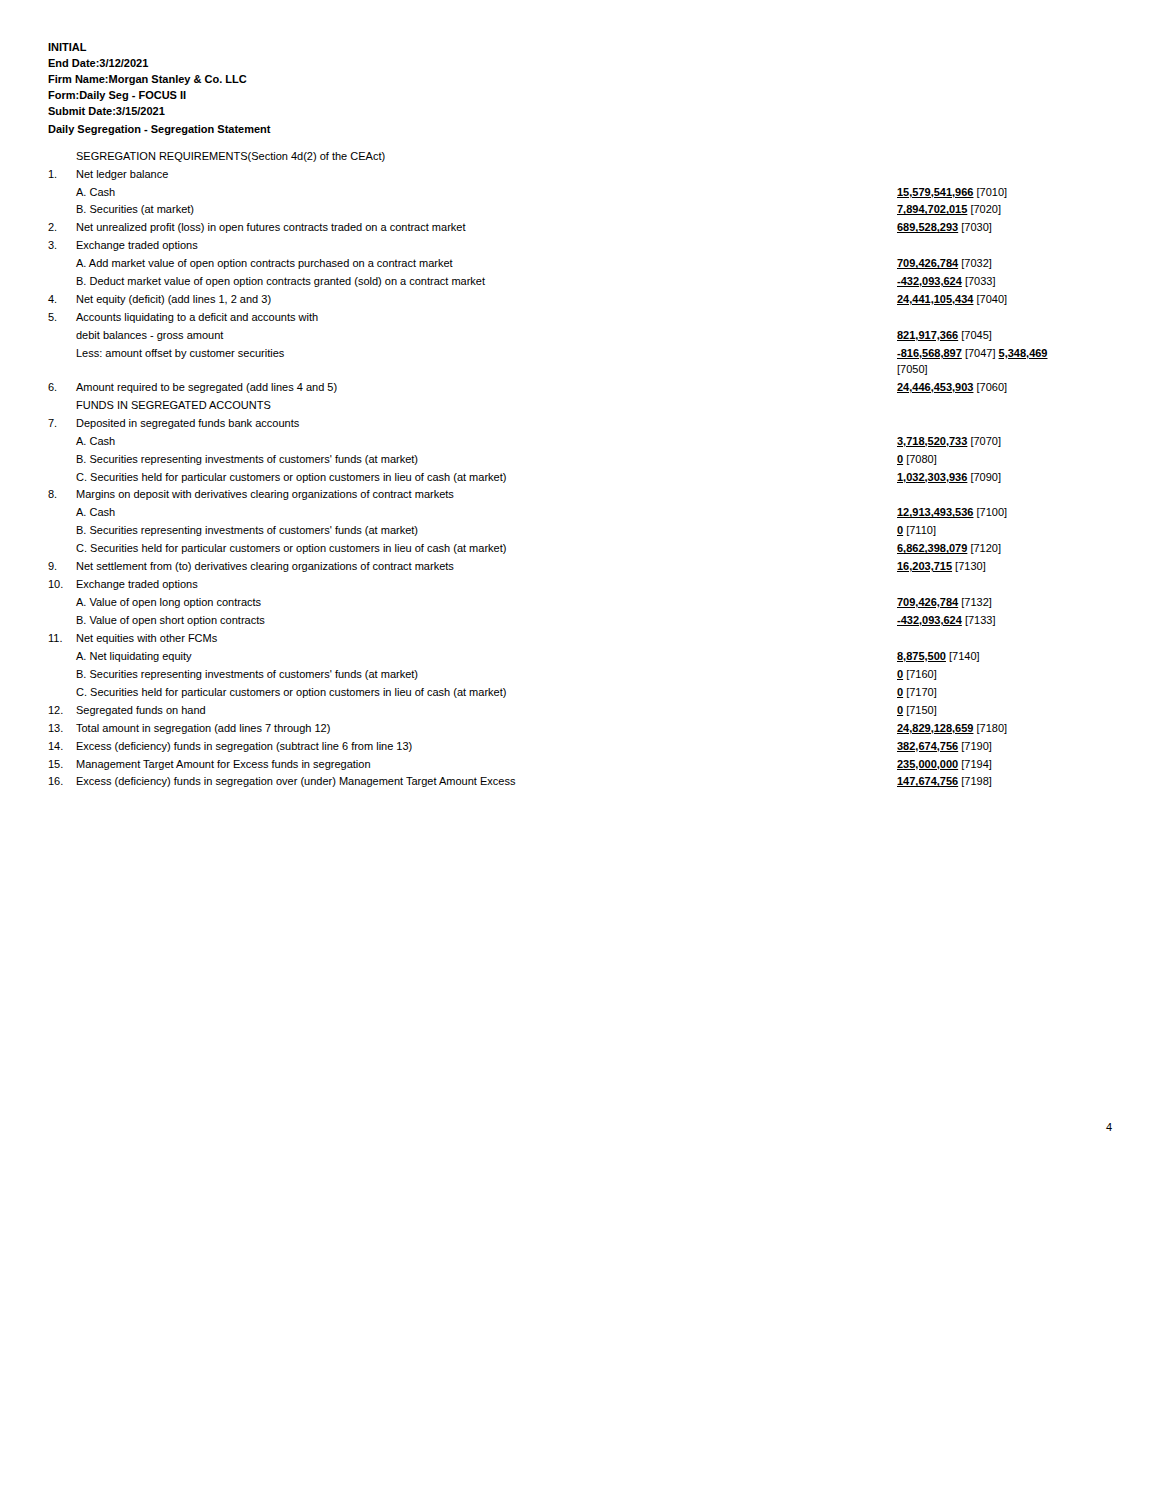INITIAL
End Date:3/12/2021
Firm Name:Morgan Stanley & Co. LLC
Form:Daily Seg - FOCUS II
Submit Date:3/15/2021
Daily Segregation - Segregation Statement
| | SEGREGATION REQUIREMENTS(Section 4d(2) of the CEAct) | |
| 1. | Net ledger balance | |
| | A. Cash | 15,579,541,966 [7010] |
| | B. Securities (at market) | 7,894,702,015 [7020] |
| 2. | Net unrealized profit (loss) in open futures contracts traded on a contract market | 689,528,293 [7030] |
| 3. | Exchange traded options | |
| | A. Add market value of open option contracts purchased on a contract market | 709,426,784 [7032] |
| | B. Deduct market value of open option contracts granted (sold) on a contract market | -432,093,624 [7033] |
| 4. | Net equity (deficit) (add lines 1, 2 and 3) | 24,441,105,434 [7040] |
| 5. | Accounts liquidating to a deficit and accounts with | |
| | debit balances - gross amount | 821,917,366 [7045] |
| | Less: amount offset by customer securities | -816,568,897 [7047] 5,348,469 [7050] |
| 6. | Amount required to be segregated (add lines 4 and 5) | 24,446,453,903 [7060] |
| | FUNDS IN SEGREGATED ACCOUNTS | |
| 7. | Deposited in segregated funds bank accounts | |
| | A. Cash | 3,718,520,733 [7070] |
| | B. Securities representing investments of customers' funds (at market) | 0 [7080] |
| | C. Securities held for particular customers or option customers in lieu of cash (at market) | 1,032,303,936 [7090] |
| 8. | Margins on deposit with derivatives clearing organizations of contract markets | |
| | A. Cash | 12,913,493,536 [7100] |
| | B. Securities representing investments of customers' funds (at market) | 0 [7110] |
| | C. Securities held for particular customers or option customers in lieu of cash (at market) | 6,862,398,079 [7120] |
| 9. | Net settlement from (to) derivatives clearing organizations of contract markets | 16,203,715 [7130] |
| 10. | Exchange traded options | |
| | A. Value of open long option contracts | 709,426,784 [7132] |
| | B. Value of open short option contracts | -432,093,624 [7133] |
| 11. | Net equities with other FCMs | |
| | A. Net liquidating equity | 8,875,500 [7140] |
| | B. Securities representing investments of customers' funds (at market) | 0 [7160] |
| | C. Securities held for particular customers or option customers in lieu of cash (at market) | 0 [7170] |
| 12. | Segregated funds on hand | 0 [7150] |
| 13. | Total amount in segregation (add lines 7 through 12) | 24,829,128,659 [7180] |
| 14. | Excess (deficiency) funds in segregation (subtract line 6 from line 13) | 382,674,756 [7190] |
| 15. | Management Target Amount for Excess funds in segregation | 235,000,000 [7194] |
| 16. | Excess (deficiency) funds in segregation over (under) Management Target Amount Excess | 147,674,756 [7198] |
4